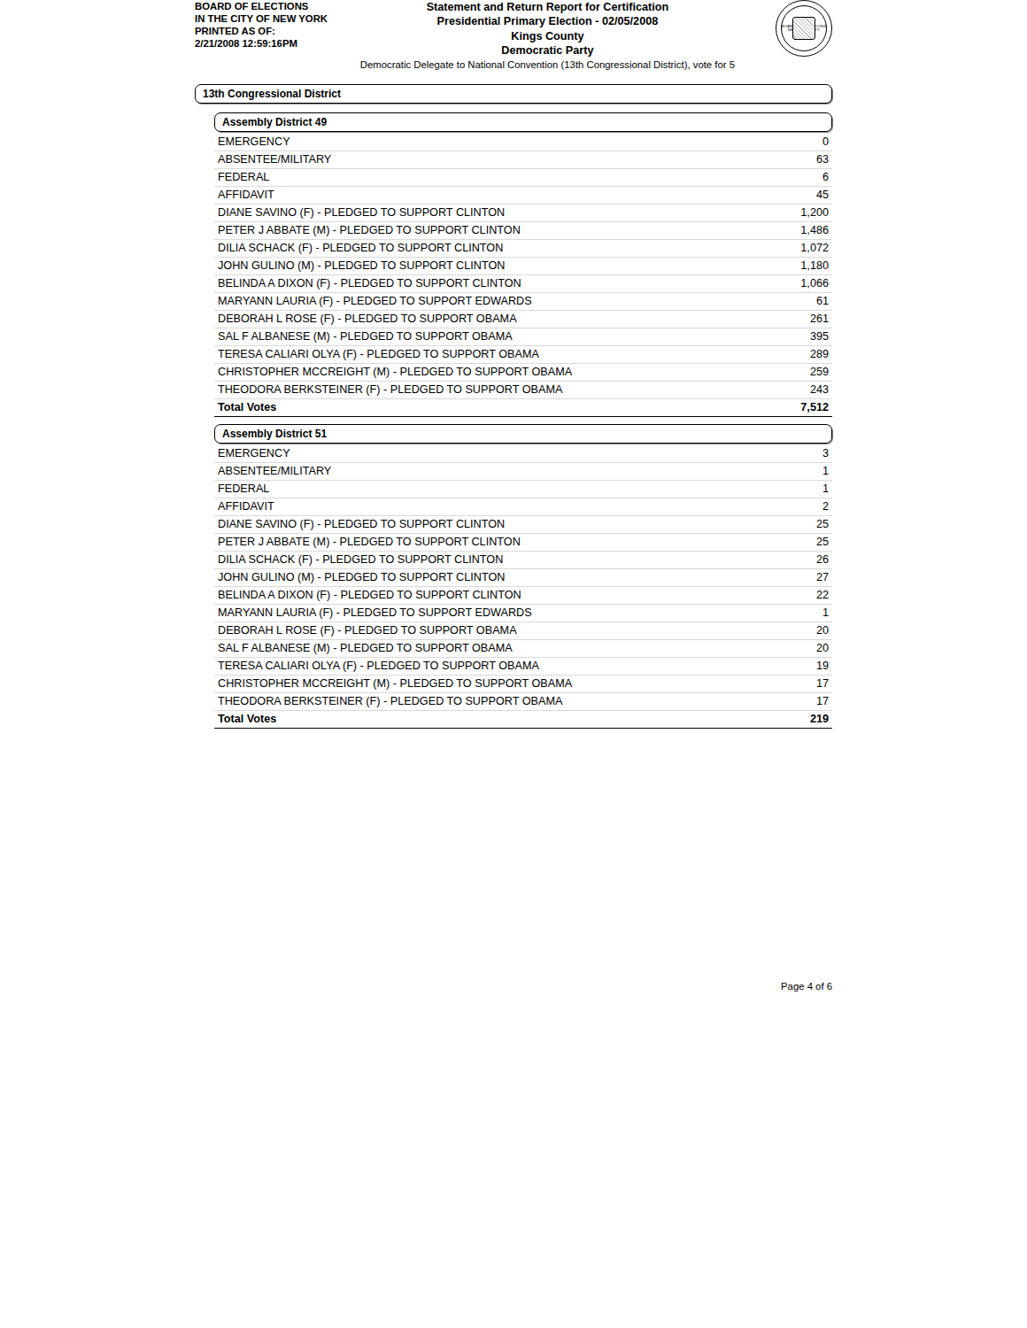BOARD OF ELECTIONS
IN THE CITY OF NEW YORK
PRINTED AS OF:
2/21/2008 12:59:16PM
Statement and Return Report for Certification
Presidential Primary Election - 02/05/2008
Kings County
Democratic Party
Democratic Delegate to National Convention (13th Congressional District), vote for 5
BOARD OF ELECTIONS
NEW YORK CITY
13th Congressional District
Assembly District 49
| EMERGENCY | 0 |
| ABSENTEE/MILITARY | 63 |
| FEDERAL | 6 |
| AFFIDAVIT | 45 |
| DIANE SAVINO (F) - PLEDGED TO SUPPORT CLINTON | 1,200 |
| PETER J ABBATE (M) - PLEDGED TO SUPPORT CLINTON | 1,486 |
| DILIA SCHACK (F) - PLEDGED TO SUPPORT CLINTON | 1,072 |
| JOHN GULINO (M) - PLEDGED TO SUPPORT CLINTON | 1,180 |
| BELINDA A DIXON (F) - PLEDGED TO SUPPORT CLINTON | 1,066 |
| MARYANN LAURIA (F) - PLEDGED TO SUPPORT EDWARDS | 61 |
| DEBORAH L ROSE (F) - PLEDGED TO SUPPORT OBAMA | 261 |
| SAL F ALBANESE (M) - PLEDGED TO SUPPORT OBAMA | 395 |
| TERESA CALIARI OLYA (F) - PLEDGED TO SUPPORT OBAMA | 289 |
| CHRISTOPHER MCCREIGHT (M) - PLEDGED TO SUPPORT OBAMA | 259 |
| THEODORA BERKSTEINER (F) - PLEDGED TO SUPPORT OBAMA | 243 |
| Total Votes | 7,512 |
Assembly District 51
| EMERGENCY | 3 |
| ABSENTEE/MILITARY | 1 |
| FEDERAL | 1 |
| AFFIDAVIT | 2 |
| DIANE SAVINO (F) - PLEDGED TO SUPPORT CLINTON | 25 |
| PETER J ABBATE (M) - PLEDGED TO SUPPORT CLINTON | 25 |
| DILIA SCHACK (F) - PLEDGED TO SUPPORT CLINTON | 26 |
| JOHN GULINO (M) - PLEDGED TO SUPPORT CLINTON | 27 |
| BELINDA A DIXON (F) - PLEDGED TO SUPPORT CLINTON | 22 |
| MARYANN LAURIA (F) - PLEDGED TO SUPPORT EDWARDS | 1 |
| DEBORAH L ROSE (F) - PLEDGED TO SUPPORT OBAMA | 20 |
| SAL F ALBANESE (M) - PLEDGED TO SUPPORT OBAMA | 20 |
| TERESA CALIARI OLYA (F) - PLEDGED TO SUPPORT OBAMA | 19 |
| CHRISTOPHER MCCREIGHT (M) - PLEDGED TO SUPPORT OBAMA | 17 |
| THEODORA BERKSTEINER (F) - PLEDGED TO SUPPORT OBAMA | 17 |
| Total Votes | 219 |
Page 4 of 6